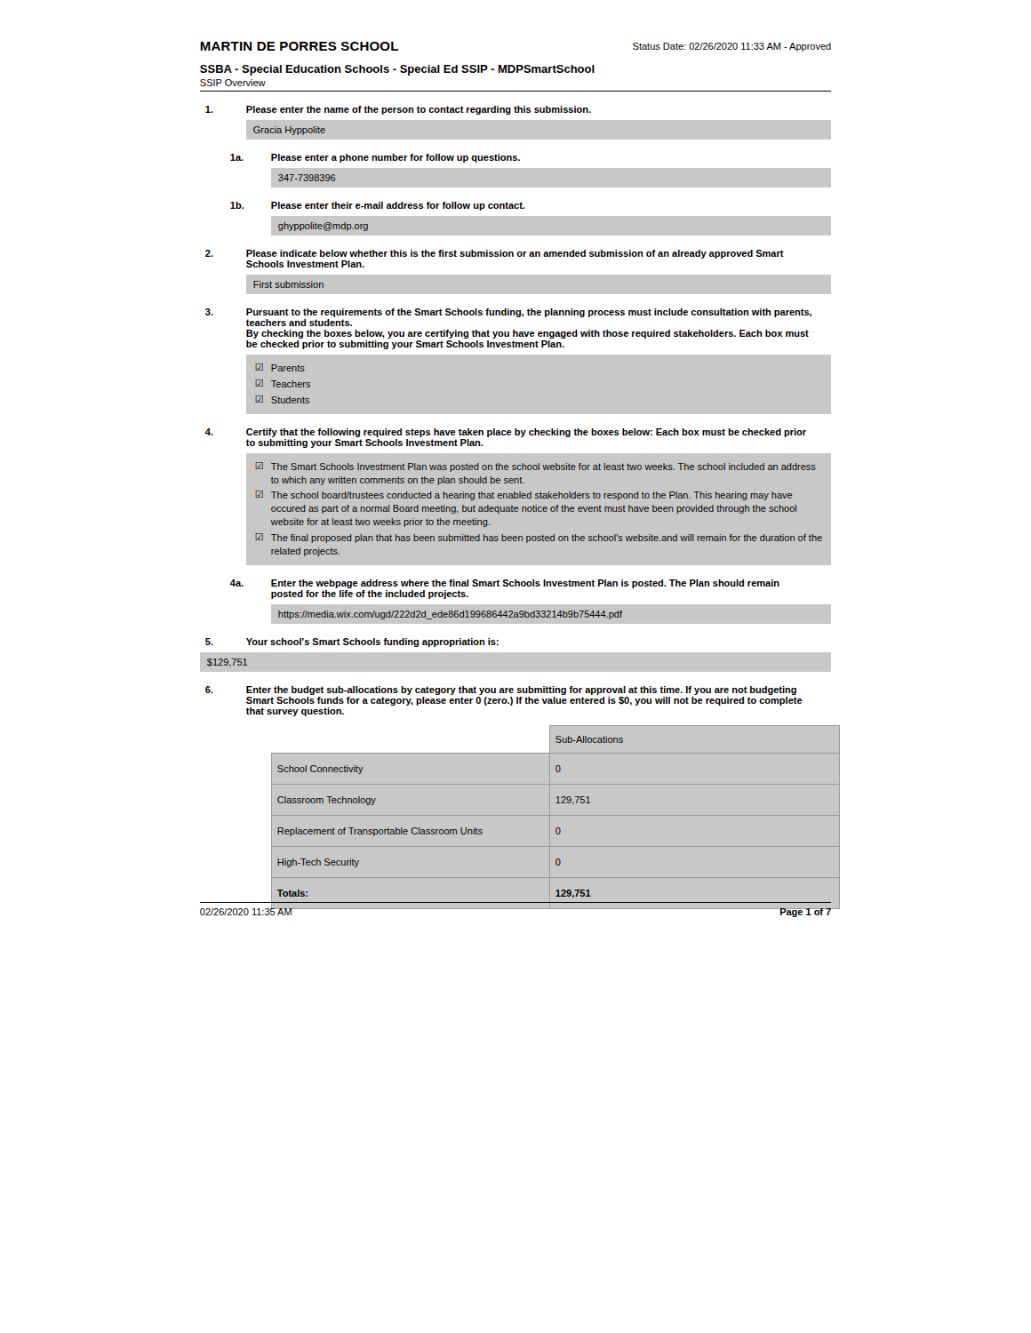MARTIN DE PORRES SCHOOL
Status Date: 02/26/2020 11:33 AM - Approved
SSBA - Special Education Schools - Special Ed SSIP - MDPSmartSchool
SSIP Overview
1.
Please enter the name of the person to contact regarding this submission.
Gracia Hyppolite
1a.
Please enter a phone number for follow up questions.
347-7398396
1b.
Please enter their e-mail address for follow up contact.
ghyppolite@mdp.org
2.
Please indicate below whether this is the first submission or an amended submission of an already approved Smart Schools Investment Plan.
First submission
3.
Pursuant to the requirements of the Smart Schools funding, the planning process must include consultation with parents, teachers and students.
By checking the boxes below, you are certifying that you have engaged with those required stakeholders. Each box must be checked prior to submitting your Smart Schools Investment Plan.
☑
Parents
☑
Teachers
☑
Students
4.
Certify that the following required steps have taken place by checking the boxes below: Each box must be checked prior to submitting your Smart Schools Investment Plan.
☑
The Smart Schools Investment Plan was posted on the school website for at least two weeks. The school included an address to which any written comments on the plan should be sent.
☑
The school board/trustees conducted a hearing that enabled stakeholders to respond to the Plan. This hearing may have occured as part of a normal Board meeting, but adequate notice of the event must have been provided through the school website for at least two weeks prior to the meeting.
☑
The final proposed plan that has been submitted has been posted on the school's website.and will remain for the duration of the related projects.
4a.
Enter the webpage address where the final Smart Schools Investment Plan is posted. The Plan should remain posted for the life of the included projects.
https://media.wix.com/ugd/222d2d_ede86d199686442a9bd33214b9b75444.pdf
5.
Your school's Smart Schools funding appropriation is:
$129,751
6.
Enter the budget sub-allocations by category that you are submitting for approval at this time. If you are not budgeting Smart Schools funds for a category, please enter 0 (zero.) If the value entered is $0, you will not be required to complete that survey question.
| | Sub-Allocations |
| --- | --- |
| School Connectivity | 0 |
| Classroom Technology | 129,751 |
| Replacement of Transportable Classroom Units | 0 |
| High-Tech Security | 0 |
| Totals: | 129,751 |
02/26/2020 11:35 AM
Page 1 of 7